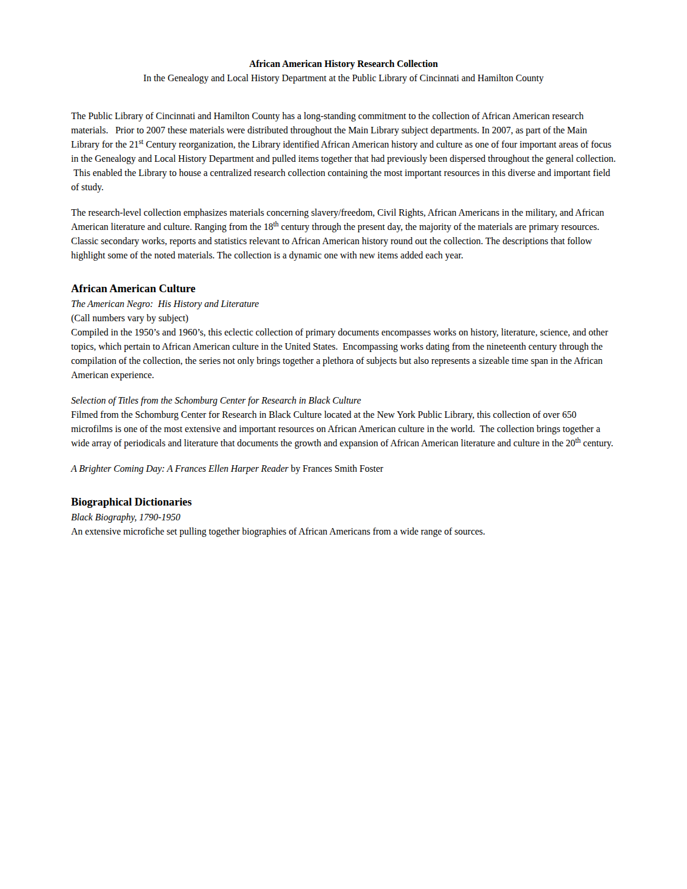African American History Research Collection
In the Genealogy and Local History Department at the Public Library of Cincinnati and Hamilton County
The Public Library of Cincinnati and Hamilton County has a long-standing commitment to the collection of African American research materials. Prior to 2007 these materials were distributed throughout the Main Library subject departments. In 2007, as part of the Main Library for the 21st Century reorganization, the Library identified African American history and culture as one of four important areas of focus in the Genealogy and Local History Department and pulled items together that had previously been dispersed throughout the general collection. This enabled the Library to house a centralized research collection containing the most important resources in this diverse and important field of study.
The research-level collection emphasizes materials concerning slavery/freedom, Civil Rights, African Americans in the military, and African American literature and culture. Ranging from the 18th century through the present day, the majority of the materials are primary resources. Classic secondary works, reports and statistics relevant to African American history round out the collection. The descriptions that follow highlight some of the noted materials. The collection is a dynamic one with new items added each year.
African American Culture
The American Negro: His History and Literature
(Call numbers vary by subject)
Compiled in the 1950’s and 1960’s, this eclectic collection of primary documents encompasses works on history, literature, science, and other topics, which pertain to African American culture in the United States. Encompassing works dating from the nineteenth century through the compilation of the collection, the series not only brings together a plethora of subjects but also represents a sizeable time span in the African American experience.
Selection of Titles from the Schomburg Center for Research in Black Culture
Filmed from the Schomburg Center for Research in Black Culture located at the New York Public Library, this collection of over 650 microfilms is one of the most extensive and important resources on African American culture in the world. The collection brings together a wide array of periodicals and literature that documents the growth and expansion of African American literature and culture in the 20th century.
A Brighter Coming Day: A Frances Ellen Harper Reader by Frances Smith Foster
Biographical Dictionaries
Black Biography, 1790-1950
An extensive microfiche set pulling together biographies of African Americans from a wide range of sources.